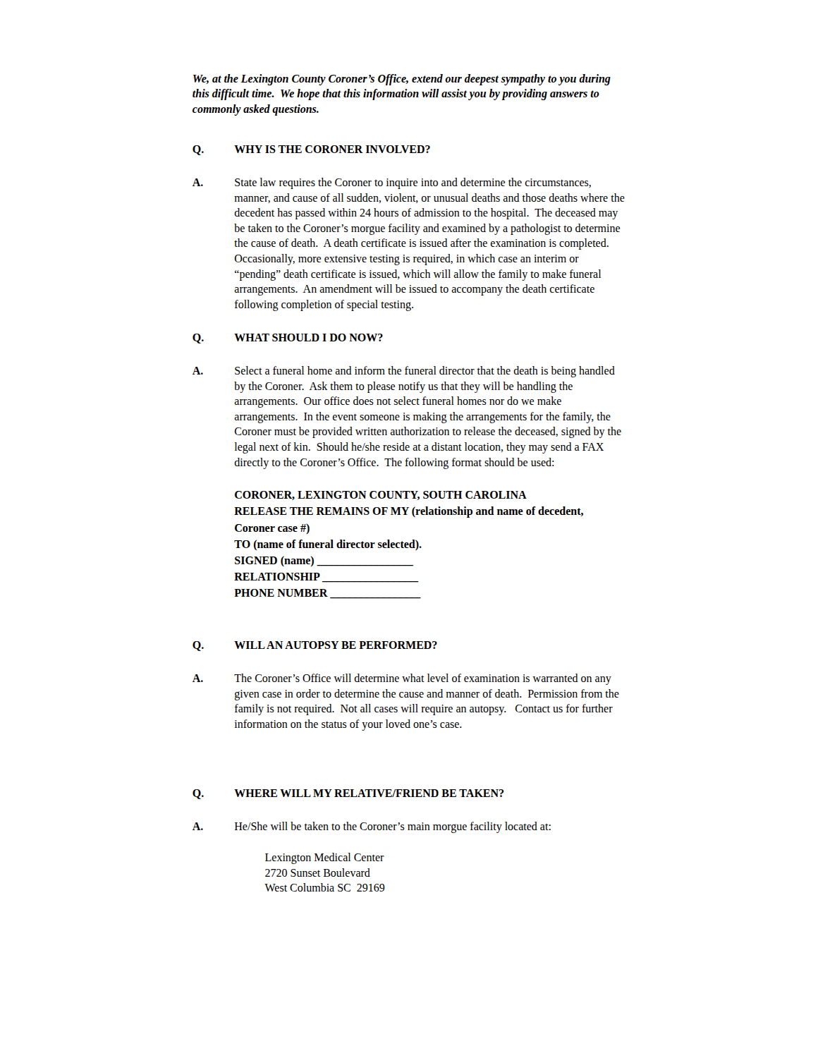We, at the Lexington County Coroner’s Office, extend our deepest sympathy to you during this difficult time. We hope that this information will assist you by providing answers to commonly asked questions.
Q.
Why is the Coroner involved?
A.
State law requires the Coroner to inquire into and determine the circumstances, manner, and cause of all sudden, violent, or unusual deaths and those deaths where the decedent has passed within 24 hours of admission to the hospital. The deceased may be taken to the Coroner’s morgue facility and examined by a pathologist to determine the cause of death. A death certificate is issued after the examination is completed. Occasionally, more extensive testing is required, in which case an interim or “pending” death certificate is issued, which will allow the family to make funeral arrangements. An amendment will be issued to accompany the death certificate following completion of special testing.
Q.
What should I do now?
A.
Select a funeral home and inform the funeral director that the death is being handled by the Coroner. Ask them to please notify us that they will be handling the arrangements. Our office does not select funeral homes nor do we make arrangements. In the event someone is making the arrangements for the family, the Coroner must be provided written authorization to release the deceased, signed by the legal next of kin. Should he/she reside at a distant location, they may send a FAX directly to the Coroner’s Office. The following format should be used:
CORONER, LEXINGTON COUNTY, SOUTH CAROLINA
RELEASE THE REMAINS OF MY (relationship and name of decedent, Coroner case #)
TO (name of funeral director selected).
SIGNED (name) _________________
RELATIONSHIP _________________
PHONE NUMBER ________________
Q.
Will an autopsy be performed?
A.
The Coroner’s Office will determine what level of examination is warranted on any given case in order to determine the cause and manner of death. Permission from the family is not required. Not all cases will require an autopsy. Contact us for further information on the status of your loved one’s case.
Q.
Where will my relative/friend be taken?
A.
He/She will be taken to the Coroner’s main morgue facility located at:
Lexington Medical Center
2720 Sunset Boulevard
West Columbia SC 29169